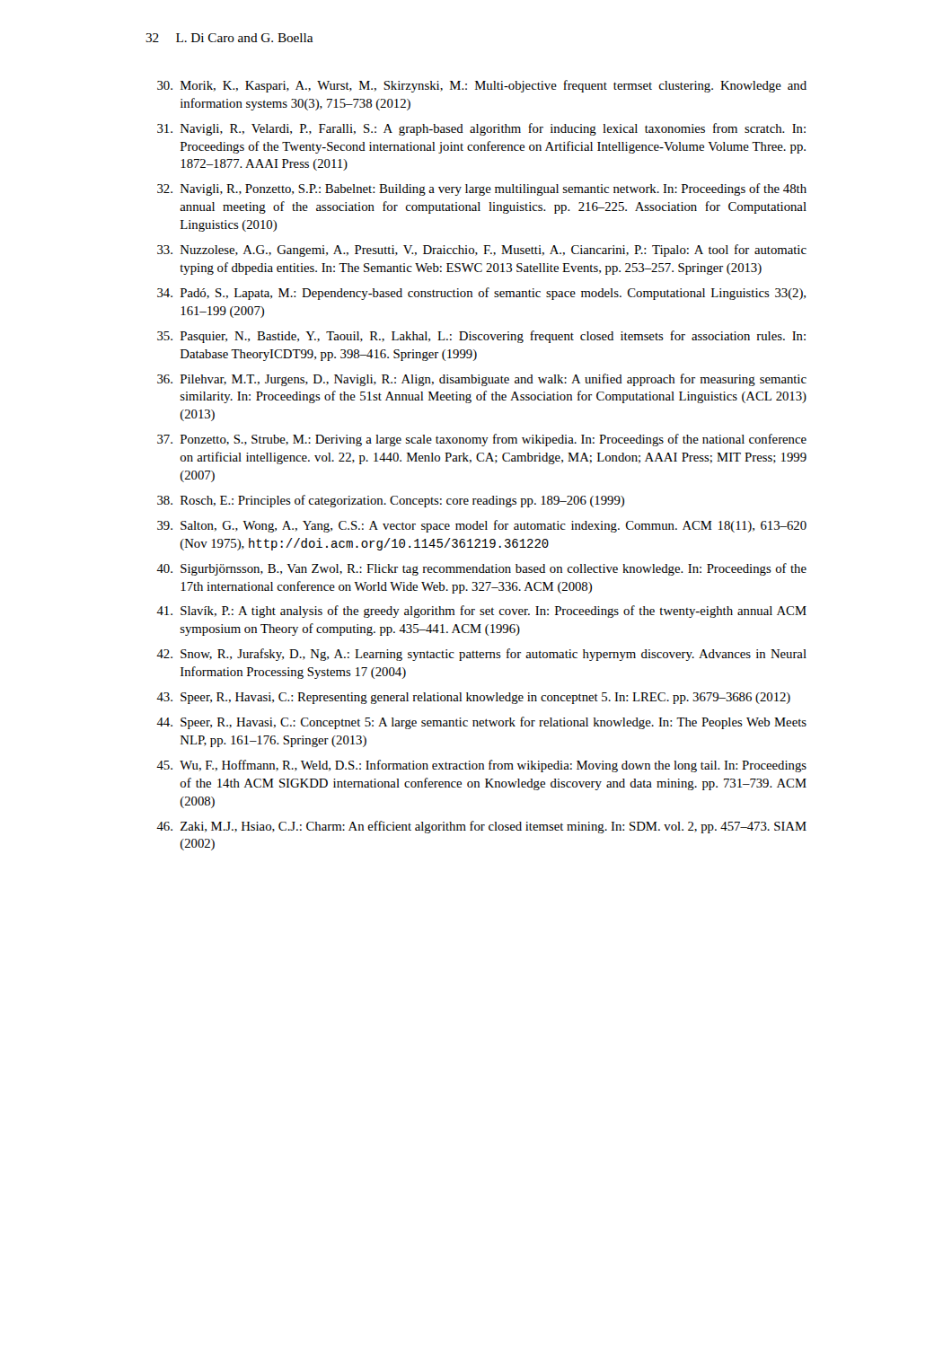32 L. Di Caro and G. Boella
Morik, K., Kaspari, A., Wurst, M., Skirzynski, M.: Multi-objective frequent termset clustering. Knowledge and information systems 30(3), 715–738 (2012)
Navigli, R., Velardi, P., Faralli, S.: A graph-based algorithm for inducing lexical taxonomies from scratch. In: Proceedings of the Twenty-Second international joint conference on Artificial Intelligence-Volume Volume Three. pp. 1872–1877. AAAI Press (2011)
Navigli, R., Ponzetto, S.P.: Babelnet: Building a very large multilingual semantic network. In: Proceedings of the 48th annual meeting of the association for computational linguistics. pp. 216–225. Association for Computational Linguistics (2010)
Nuzzolese, A.G., Gangemi, A., Presutti, V., Draicchio, F., Musetti, A., Ciancarini, P.: Tipalo: A tool for automatic typing of dbpedia entities. In: The Semantic Web: ESWC 2013 Satellite Events, pp. 253–257. Springer (2013)
Padó, S., Lapata, M.: Dependency-based construction of semantic space models. Computational Linguistics 33(2), 161–199 (2007)
Pasquier, N., Bastide, Y., Taouil, R., Lakhal, L.: Discovering frequent closed itemsets for association rules. In: Database TheoryICDT99, pp. 398–416. Springer (1999)
Pilehvar, M.T., Jurgens, D., Navigli, R.: Align, disambiguate and walk: A unified approach for measuring semantic similarity. In: Proceedings of the 51st Annual Meeting of the Association for Computational Linguistics (ACL 2013) (2013)
Ponzetto, S., Strube, M.: Deriving a large scale taxonomy from wikipedia. In: Proceedings of the national conference on artificial intelligence. vol. 22, p. 1440. Menlo Park, CA; Cambridge, MA; London; AAAI Press; MIT Press; 1999 (2007)
Rosch, E.: Principles of categorization. Concepts: core readings pp. 189–206 (1999)
Salton, G., Wong, A., Yang, C.S.: A vector space model for automatic indexing. Commun. ACM 18(11), 613–620 (Nov 1975), http://doi.acm.org/10.1145/361219.361220
Sigurbjörnsson, B., Van Zwol, R.: Flickr tag recommendation based on collective knowledge. In: Proceedings of the 17th international conference on World Wide Web. pp. 327–336. ACM (2008)
Slavík, P.: A tight analysis of the greedy algorithm for set cover. In: Proceedings of the twenty-eighth annual ACM symposium on Theory of computing. pp. 435–441. ACM (1996)
Snow, R., Jurafsky, D., Ng, A.: Learning syntactic patterns for automatic hypernym discovery. Advances in Neural Information Processing Systems 17 (2004)
Speer, R., Havasi, C.: Representing general relational knowledge in conceptnet 5. In: LREC. pp. 3679–3686 (2012)
Speer, R., Havasi, C.: Conceptnet 5: A large semantic network for relational knowledge. In: The Peoples Web Meets NLP, pp. 161–176. Springer (2013)
Wu, F., Hoffmann, R., Weld, D.S.: Information extraction from wikipedia: Moving down the long tail. In: Proceedings of the 14th ACM SIGKDD international conference on Knowledge discovery and data mining. pp. 731–739. ACM (2008)
Zaki, M.J., Hsiao, C.J.: Charm: An efficient algorithm for closed itemset mining. In: SDM. vol. 2, pp. 457–473. SIAM (2002)